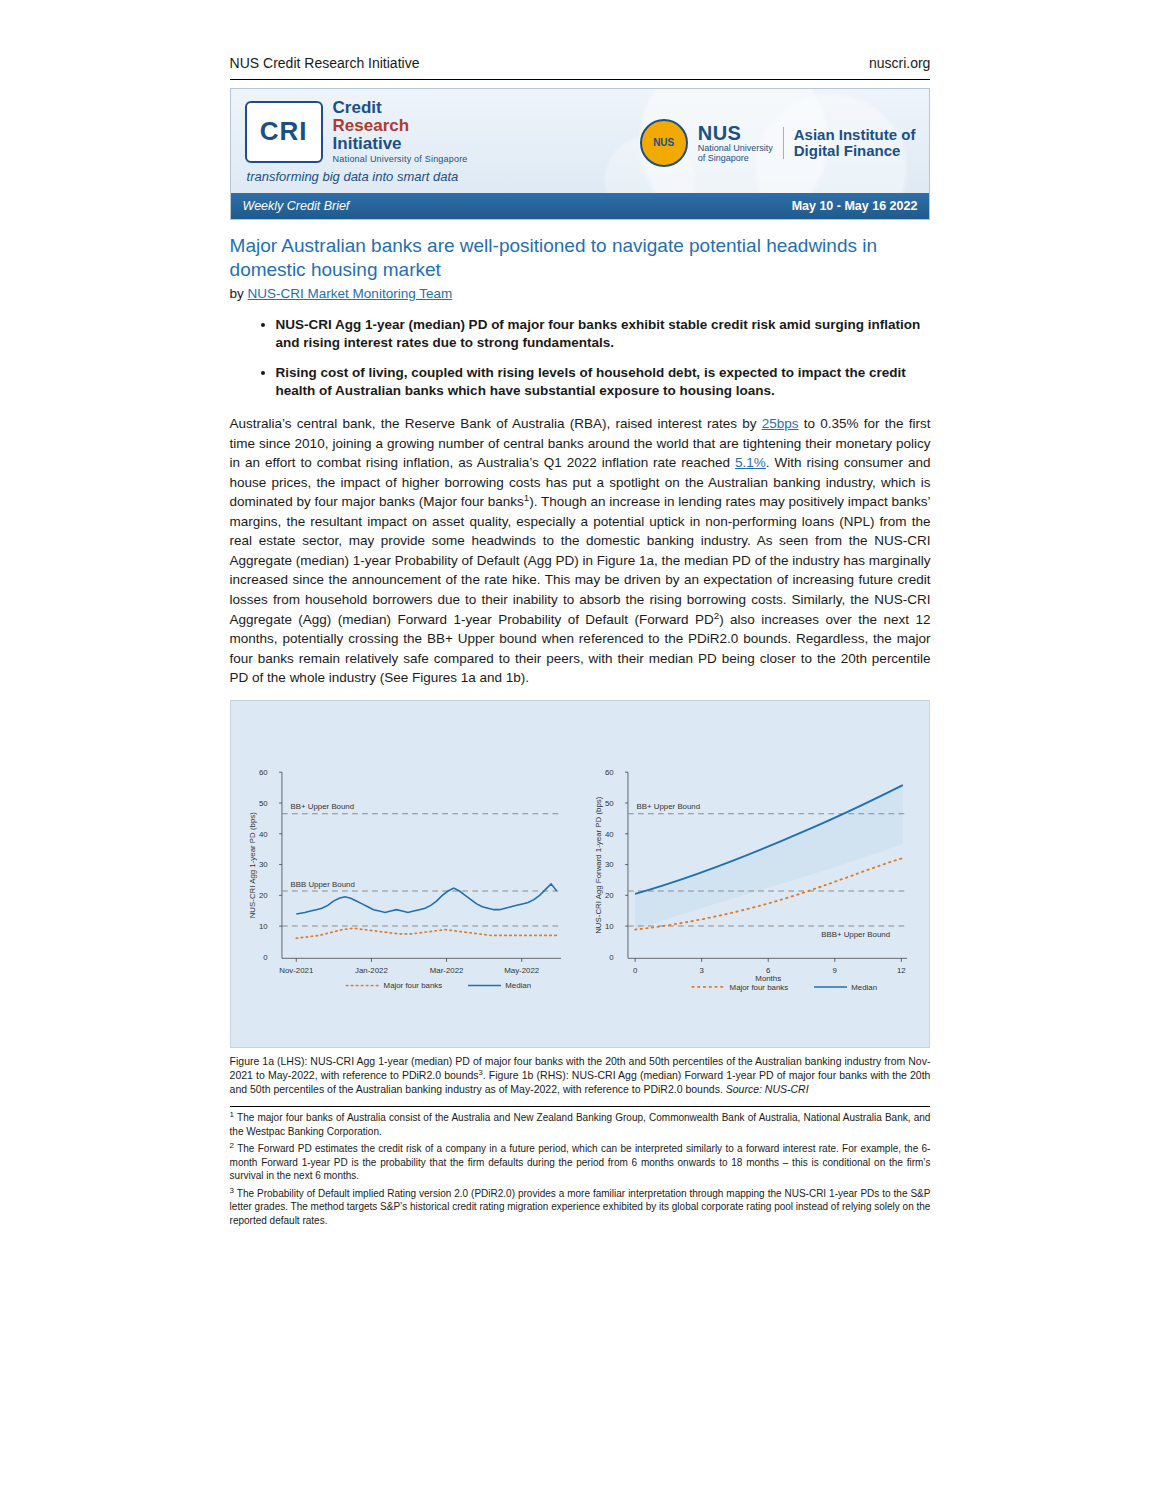NUS Credit Research Initiative
nuscri.org
CRI
Credit
Research
Initiative
National University of Singapore
transforming big data into smart data
NUS
NUS
National University
of Singapore
Asian Institute of
Digital Finance
Weekly Credit Brief
May 10 - May 16 2022
Major Australian banks are well-positioned to navigate potential headwinds in domestic housing market
by NUS-CRI Market Monitoring Team
NUS-CRI Agg 1-year (median) PD of major four banks exhibit stable credit risk amid surging inflation and rising interest rates due to strong fundamentals.
Rising cost of living, coupled with rising levels of household debt, is expected to impact the credit health of Australian banks which have substantial exposure to housing loans.
Australia’s central bank, the Reserve Bank of Australia (RBA), raised interest rates by 25bps to 0.35% for the first time since 2010, joining a growing number of central banks around the world that are tightening their monetary policy in an effort to combat rising inflation, as Australia’s Q1 2022 inflation rate reached 5.1%. With rising consumer and house prices, the impact of higher borrowing costs has put a spotlight on the Australian banking industry, which is dominated by four major banks (Major four banks1). Though an increase in lending rates may positively impact banks’ margins, the resultant impact on asset quality, especially a potential uptick in non-performing loans (NPL) from the real estate sector, may provide some headwinds to the domestic banking industry. As seen from the NUS-CRI Aggregate (median) 1-year Probability of Default (Agg PD) in Figure 1a, the median PD of the industry has marginally increased since the announcement of the rate hike. This may be driven by an expectation of increasing future credit losses from household borrowers due to their inability to absorb the rising borrowing costs. Similarly, the NUS-CRI Aggregate (Agg) (median) Forward 1-year Probability of Default (Forward PD2) also increases over the next 12 months, potentially crossing the BB+ Upper bound when referenced to the PDiR2.0 bounds. Regardless, the major four banks remain relatively safe compared to their peers, with their median PD being closer to the 20th percentile PD of the whole industry (See Figures 1a and 1b).
60 50 40 30 20 10 0 NUS-CRI Agg 1-year PD (bps) BB+ Upper Bound BBB Upper Bound Nov-2021 Jan-2022 Mar-2022 May-2022 Major four banks Median
60 50 40 30 20 10 0 NUS-CRI Agg Forward 1-year PD (bps) BB+ Upper Bound BBB+ Upper Bound 0 3 6 9 12 Months Major four banks Median
Figure 1a (LHS): NUS-CRI Agg 1-year (median) PD of major four banks with the 20th and 50th percentiles of the Australian banking industry from Nov-2021 to May-2022, with reference to PDiR2.0 bounds3. Figure 1b (RHS): NUS-CRI Agg (median) Forward 1-year PD of major four banks with the 20th and 50th percentiles of the Australian banking industry as of May-2022, with reference to PDiR2.0 bounds. Source: NUS-CRI
1 The major four banks of Australia consist of the Australia and New Zealand Banking Group, Commonwealth Bank of Australia, National Australia Bank, and the Westpac Banking Corporation.
2 The Forward PD estimates the credit risk of a company in a future period, which can be interpreted similarly to a forward interest rate. For example, the 6-month Forward 1-year PD is the probability that the firm defaults during the period from 6 months onwards to 18 months – this is conditional on the firm’s survival in the next 6 months.
3 The Probability of Default implied Rating version 2.0 (PDiR2.0) provides a more familiar interpretation through mapping the NUS-CRI 1-year PDs to the S&P letter grades. The method targets S&P’s historical credit rating migration experience exhibited by its global corporate rating pool instead of relying solely on the reported default rates.